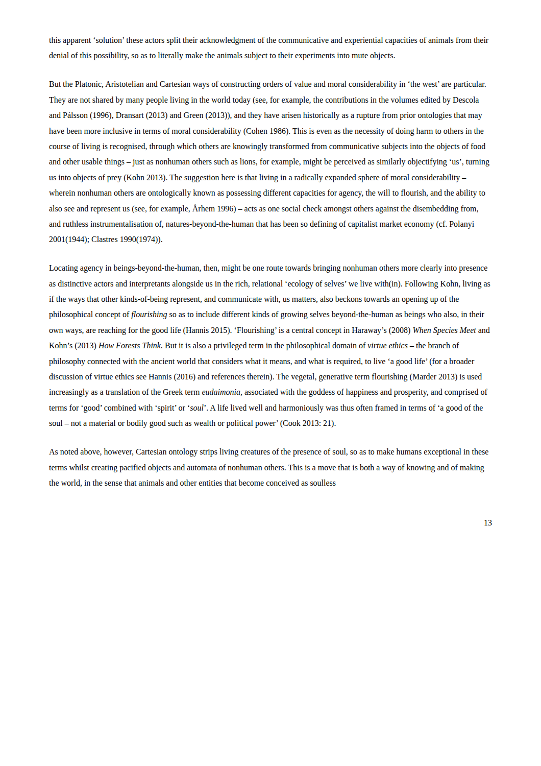this apparent ‘solution’ these actors split their acknowledgment of the communicative and experiential capacities of animals from their denial of this possibility, so as to literally make the animals subject to their experiments into mute objects.
But the Platonic, Aristotelian and Cartesian ways of constructing orders of value and moral considerability in ‘the west’ are particular. They are not shared by many people living in the world today (see, for example, the contributions in the volumes edited by Descola and Pálsson (1996), Dransart (2013) and Green (2013)), and they have arisen historically as a rupture from prior ontologies that may have been more inclusive in terms of moral considerability (Cohen 1986). This is even as the necessity of doing harm to others in the course of living is recognised, through which others are knowingly transformed from communicative subjects into the objects of food and other usable things – just as nonhuman others such as lions, for example, might be perceived as similarly objectifying ‘us’, turning us into objects of prey (Kohn 2013). The suggestion here is that living in a radically expanded sphere of moral considerability – wherein nonhuman others are ontologically known as possessing different capacities for agency, the will to flourish, and the ability to also see and represent us (see, for example, Århem 1996) – acts as one social check amongst others against the disembedding from, and ruthless instrumentalisation of, natures-beyond-the-human that has been so defining of capitalist market economy (cf. Polanyi 2001(1944); Clastres 1990(1974)).
Locating agency in beings-beyond-the-human, then, might be one route towards bringing nonhuman others more clearly into presence as distinctive actors and interpretants alongside us in the rich, relational ‘ecology of selves’ we live with(in). Following Kohn, living as if the ways that other kinds-of-being represent, and communicate with, us matters, also beckons towards an opening up of the philosophical concept of flourishing so as to include different kinds of growing selves beyond-the-human as beings who also, in their own ways, are reaching for the good life (Hannis 2015). ‘Flourishing’ is a central concept in Haraway’s (2008) When Species Meet and Kohn’s (2013) How Forests Think. But it is also a privileged term in the philosophical domain of virtue ethics – the branch of philosophy connected with the ancient world that considers what it means, and what is required, to live ‘a good life’ (for a broader discussion of virtue ethics see Hannis (2016) and references therein). The vegetal, generative term flourishing (Marder 2013) is used increasingly as a translation of the Greek term eudaimonia, associated with the goddess of happiness and prosperity, and comprised of terms for ‘good’ combined with ‘spirit’ or ‘soul’. A life lived well and harmoniously was thus often framed in terms of ‘a good of the soul – not a material or bodily good such as wealth or political power’ (Cook 2013: 21).
As noted above, however, Cartesian ontology strips living creatures of the presence of soul, so as to make humans exceptional in these terms whilst creating pacified objects and automata of nonhuman others. This is a move that is both a way of knowing and of making the world, in the sense that animals and other entities that become conceived as soulless
13